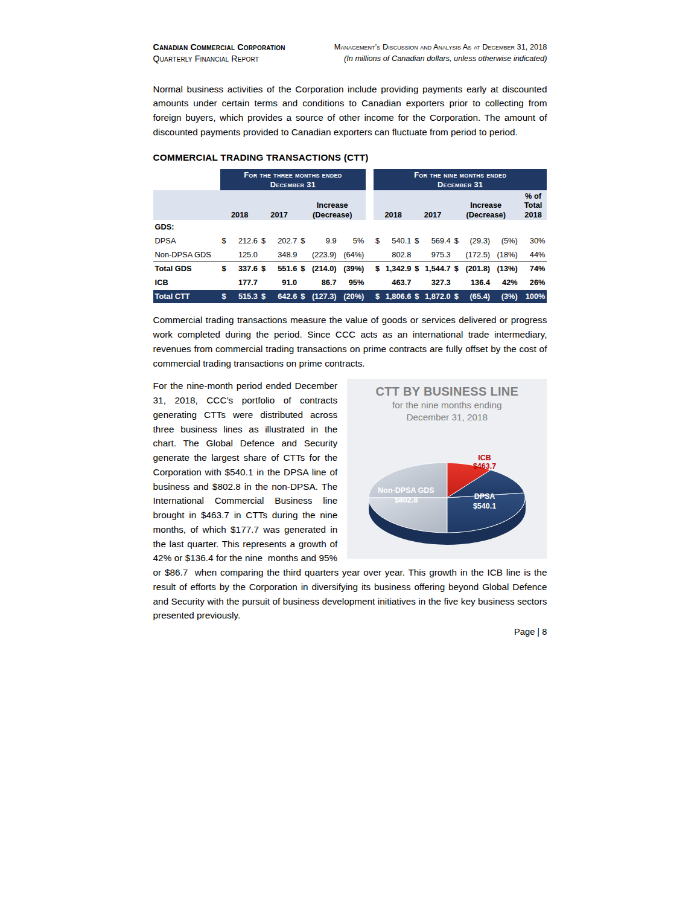Canadian Commercial Corporation
Quarterly Financial Report
Management’s Discussion and Analysis As at December 31, 2018
(In millions of Canadian dollars, unless otherwise indicated)
Normal business activities of the Corporation include providing payments early at discounted amounts under certain terms and conditions to Canadian exporters prior to collecting from foreign buyers, which provides a source of other income for the Corporation. The amount of discounted payments provided to Canadian exporters can fluctuate from period to period.
COMMERCIAL TRADING TRANSACTIONS (CTT)
| | For the three months ended December 31 | | For the nine months ended December 31 |
| | 2018 | 2017 | Increase (Decrease) | | 2018 | 2017 | Increase (Decrease) | % of Total 2018 |
| GDS: | | | |
| DPSA | $ | 212.6 | $ | 202.7 | $ | 9.9 | 5% | | $ | 540.1 | $ | 569.4 | $ | (29.3) | (5%) | 30% |
| Non-DPSA GDS | | 125.0 | | 348.9 | | (223.9) | (64%) | | | 802.8 | | 975.3 | | (172.5) | (18%) | 44% |
| Total GDS | $ | 337.6 | $ | 551.6 | $ | (214.0) | (39%) | | $ | 1,342.9 | $ | 1,544.7 | $ | (201.8) | (13%) | 74% |
| ICB | | 177.7 | | 91.0 | | 86.7 | 95% | | | 463.7 | | 327.3 | | 136.4 | 42% | 26% |
| Total CTT | $ | 515.3 | $ | 642.6 | $ | (127.3) | (20%) | | $ | 1,806.6 | $ | 1,872.0 | $ | (65.4) | (3%) | 100% |
Commercial trading transactions measure the value of goods or services delivered or progress work completed during the period. Since CCC acts as an international trade intermediary, revenues from commercial trading transactions on prime contracts are fully offset by the cost of commercial trading transactions on prime contracts.
CTT BY BUSINESS LINE
for the nine months ending
December 31, 2018
ICB $463.7 Non-DPSA GDS $802.8 DPSA $540.1
For the nine-month period ended December 31, 2018, CCC’s portfolio of contracts generating CTTs were distributed across three business lines as illustrated in the chart. The Global Defence and Security generate the largest share of CTTs for the Corporation with $540.1 in the DPSA line of business and $802.8 in the non-DPSA. The International Commercial Business line brought in $463.7 in CTTs during the nine months, of which $177.7 was generated in the last quarter. This represents a growth of 42% or $136.4 for the nine months and 95% or $86.7 when comparing the third quarters year over year. This growth in the ICB line is the result of efforts by the Corporation in diversifying its business offering beyond Global Defence and Security with the pursuit of business development initiatives in the five key business sectors presented previously.
Page | 8